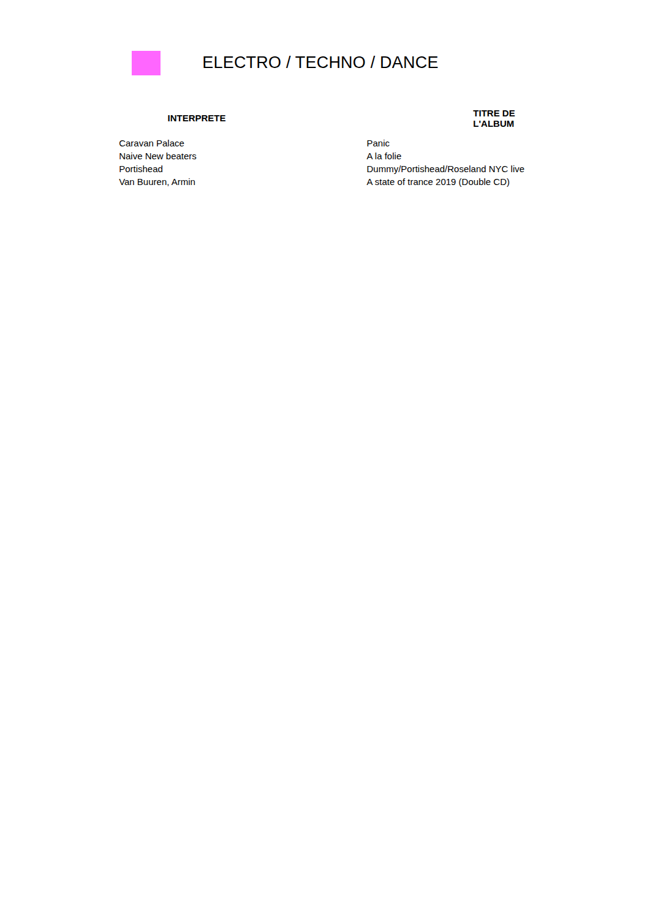ELECTRO / TECHNO / DANCE
| INTERPRETE | TITRE DE L'ALBUM |
| --- | --- |
| Caravan Palace | Panic |
| Naive New beaters | A la folie |
| Portishead | Dummy/Portishead/Roseland NYC live |
| Van Buuren, Armin | A state of trance 2019 (Double CD) |